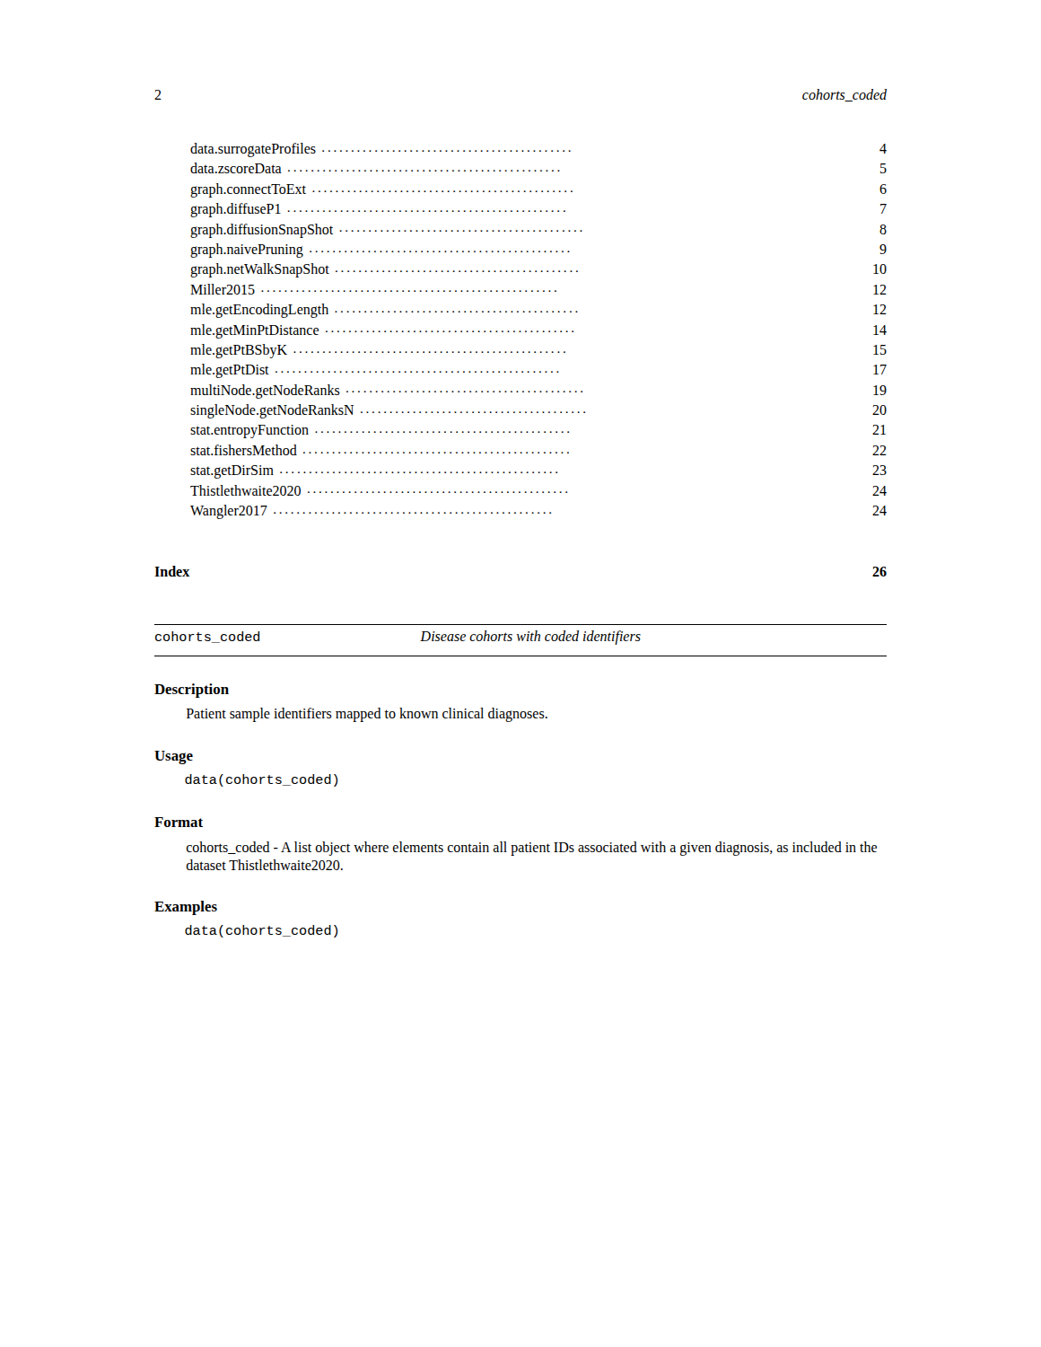2 cohorts_coded
data.surrogateProfiles........................................... 4
data.zscoreData............................................... 5
graph.connectToExt............................................. 6
graph.diffuseP1................................................ 7
graph.diffusionSnapShot.......................................... 8
graph.naivePruning............................................. 9
graph.netWalkSnapShot.......................................... 10
Miller2015................................................... 12
mle.getEncodingLength.......................................... 12
mle.getMinPtDistance........................................... 14
mle.getPtBSbyK............................................... 15
mle.getPtDist................................................. 17
multiNode.getNodeRanks......................................... 19
singleNode.getNodeRanksN....................................... 20
stat.entropyFunction............................................ 21
stat.fishersMethod.............................................. 22
stat.getDirSim................................................ 23
Thistlethwaite2020............................................. 24
Wangler2017................................................ 24
Index 26
cohorts_coded Disease cohorts with coded identifiers
Description
Patient sample identifiers mapped to known clinical diagnoses.
Usage
data(cohorts_coded)
Format
cohorts_coded - A list object where elements contain all patient IDs associated with a given diagnosis, as included in the dataset Thistlethwaite2020.
Examples
data(cohorts_coded)